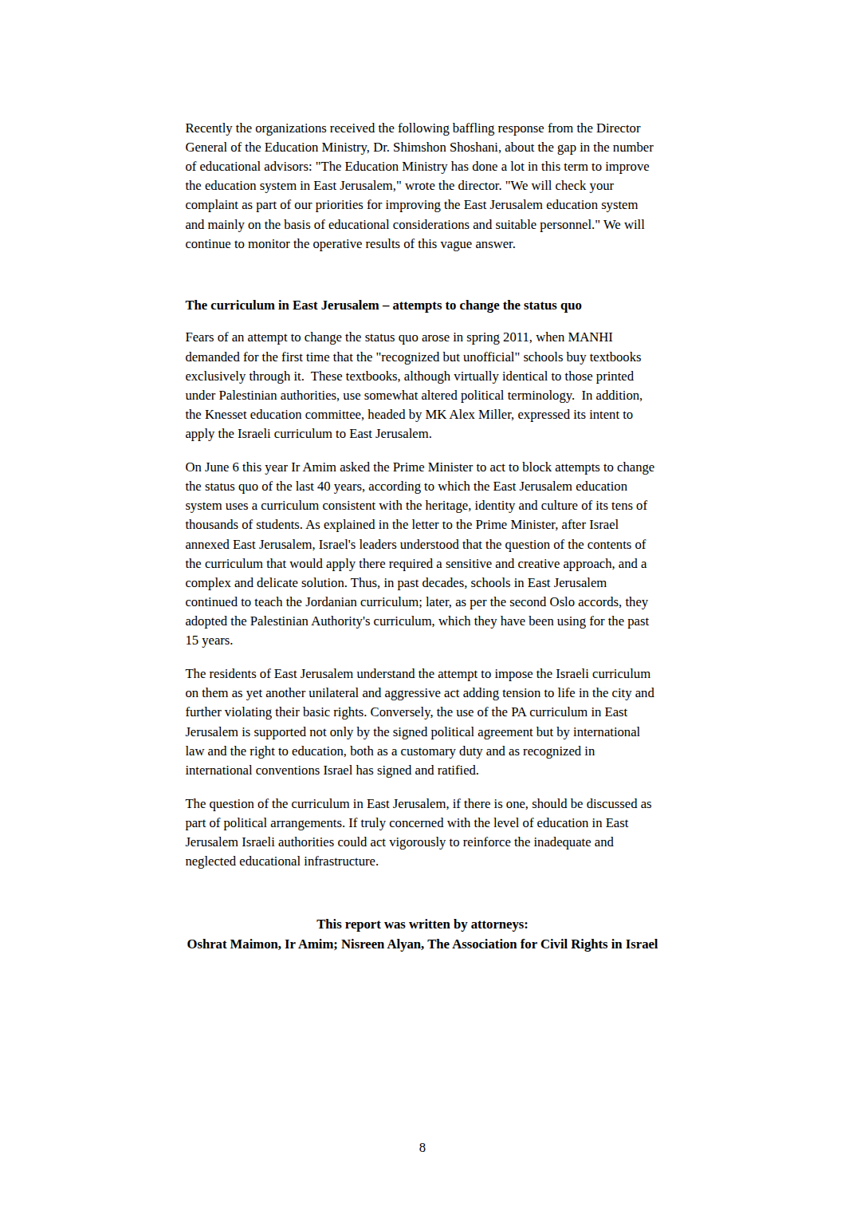Recently the organizations received the following baffling response from the Director General of the Education Ministry, Dr. Shimshon Shoshani, about the gap in the number of educational advisors: "The Education Ministry has done a lot in this term to improve the education system in East Jerusalem," wrote the director. "We will check your complaint as part of our priorities for improving the East Jerusalem education system and mainly on the basis of educational considerations and suitable personnel." We will continue to monitor the operative results of this vague answer.
The curriculum in East Jerusalem – attempts to change the status quo
Fears of an attempt to change the status quo arose in spring 2011, when MANHI demanded for the first time that the "recognized but unofficial" schools buy textbooks exclusively through it. These textbooks, although virtually identical to those printed under Palestinian authorities, use somewhat altered political terminology. In addition, the Knesset education committee, headed by MK Alex Miller, expressed its intent to apply the Israeli curriculum to East Jerusalem.
On June 6 this year Ir Amim asked the Prime Minister to act to block attempts to change the status quo of the last 40 years, according to which the East Jerusalem education system uses a curriculum consistent with the heritage, identity and culture of its tens of thousands of students. As explained in the letter to the Prime Minister, after Israel annexed East Jerusalem, Israel's leaders understood that the question of the contents of the curriculum that would apply there required a sensitive and creative approach, and a complex and delicate solution. Thus, in past decades, schools in East Jerusalem continued to teach the Jordanian curriculum; later, as per the second Oslo accords, they adopted the Palestinian Authority's curriculum, which they have been using for the past 15 years.
The residents of East Jerusalem understand the attempt to impose the Israeli curriculum on them as yet another unilateral and aggressive act adding tension to life in the city and further violating their basic rights. Conversely, the use of the PA curriculum in East Jerusalem is supported not only by the signed political agreement but by international law and the right to education, both as a customary duty and as recognized in international conventions Israel has signed and ratified.
The question of the curriculum in East Jerusalem, if there is one, should be discussed as part of political arrangements. If truly concerned with the level of education in East Jerusalem Israeli authorities could act vigorously to reinforce the inadequate and neglected educational infrastructure.
This report was written by attorneys:
Oshrat Maimon, Ir Amim; Nisreen Alyan, The Association for Civil Rights in Israel
8